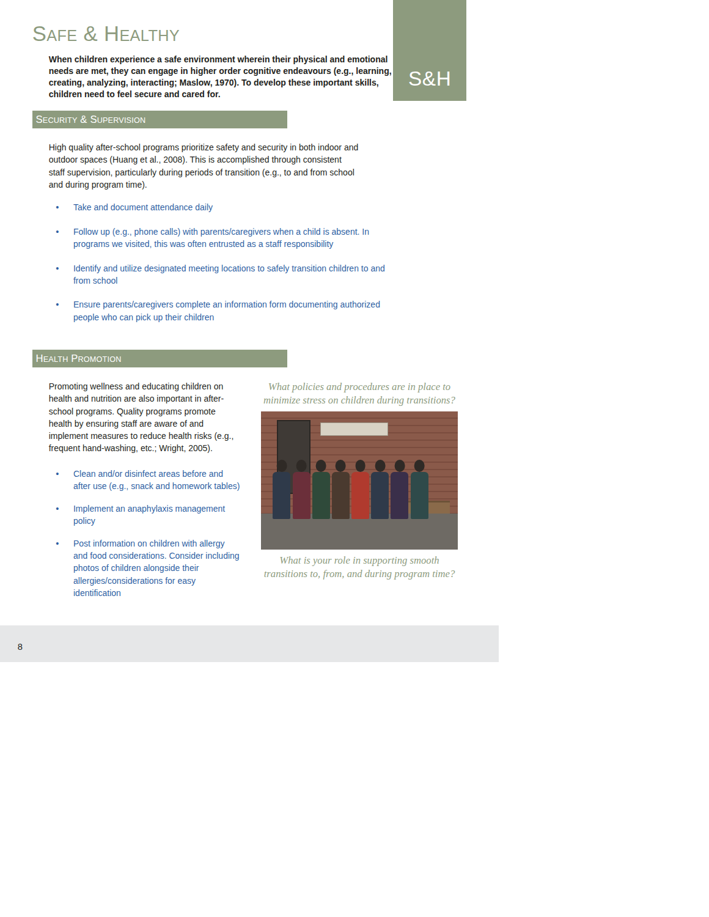S&H
SAFE & HEALTHY
When children experience a safe environment wherein their physical and emotional needs are met, they can engage in higher order cognitive endeavours (e.g., learning, creating, analyzing, interacting; Maslow, 1970). To develop these important skills, children need to feel secure and cared for.
SECURITY & SUPERVISION
High quality after-school programs prioritize safety and security in both indoor and outdoor spaces (Huang et al., 2008). This is accomplished through consistent staff supervision, particularly during periods of transition (e.g., to and from school and during program time).
Take and document attendance daily
Follow up (e.g., phone calls) with parents/caregivers when a child is absent. In programs we visited, this was often entrusted as a staff responsibility
Identify and utilize designated meeting locations to safely transition children to and from school
Ensure parents/caregivers complete an information form documenting authorized people who can pick up their children
HEALTH PROMOTION
Promoting wellness and educating children on health and nutrition are also important in after-school programs. Quality programs promote health by ensuring staff are aware of and implement measures to reduce health risks (e.g., frequent hand-washing, etc.; Wright, 2005).
Clean and/or disinfect areas before and after use (e.g., snack and homework tables)
Implement an anaphylaxis management policy
Post information on children with allergy and food considerations. Consider including photos of children alongside their allergies/considerations for easy identification
What policies and procedures are in place to minimize stress on children during transitions?
What is your role in supporting smooth transitions to, from, and during program time?
8